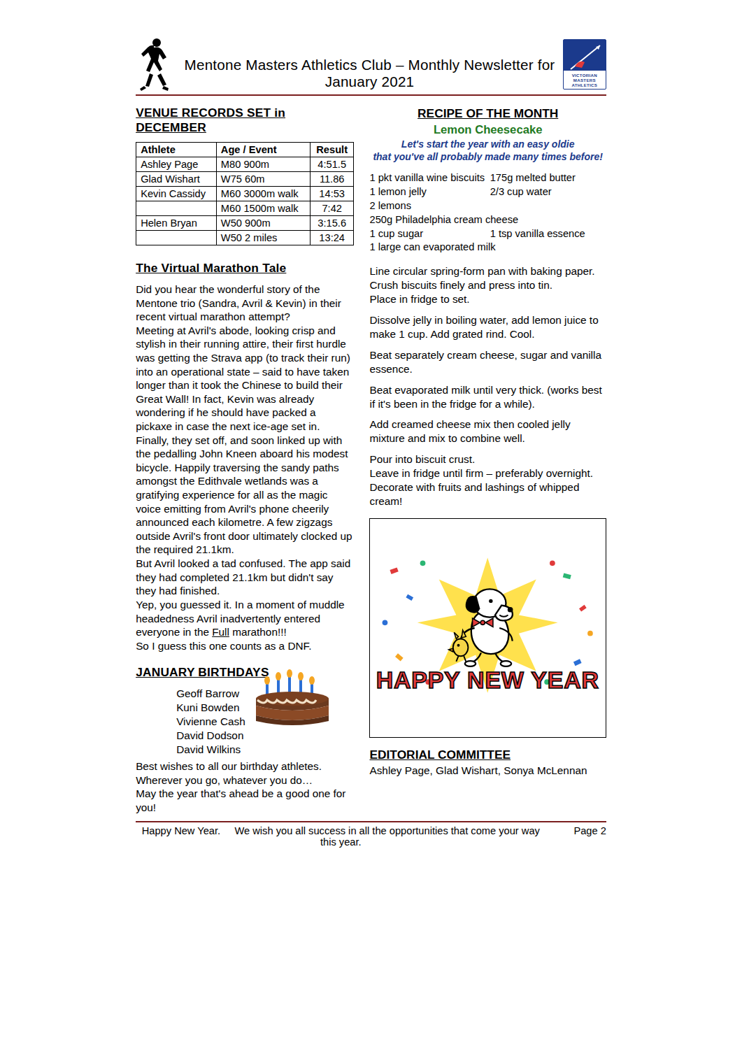Mentone Masters Athletics Club – Monthly Newsletter for January 2021
VICTORIAN
MASTERS ATHLETICS
VENUE RECORDS SET in DECEMBER
| Athlete | Age / Event | Result |
| --- | --- | --- |
| Ashley Page | M80 900m | 4:51.5 |
| Glad Wishart | W75 60m | 11.86 |
| Kevin Cassidy | M60 3000m walk | 14:53 |
| | M60 1500m walk | 7:42 |
| Helen Bryan | W50 900m | 3:15.6 |
| | W50 2 miles | 13:24 |
The Virtual Marathon Tale
Did you hear the wonderful story of the Mentone trio (Sandra, Avril & Kevin) in their recent virtual marathon attempt?
Meeting at Avril's abode, looking crisp and stylish in their running attire, their first hurdle was getting the Strava app (to track their run) into an operational state – said to have taken longer than it took the Chinese to build their Great Wall! In fact, Kevin was already wondering if he should have packed a pickaxe in case the next ice-age set in.
Finally, they set off, and soon linked up with the pedalling John Kneen aboard his modest bicycle. Happily traversing the sandy paths amongst the Edithvale wetlands was a gratifying experience for all as the magic voice emitting from Avril's phone cheerily announced each kilometre. A few zigzags outside Avril's front door ultimately clocked up the required 21.1km.
But Avril looked a tad confused. The app said they had completed 21.1km but didn't say they had finished.
Yep, you guessed it. In a moment of muddle headedness Avril inadvertently entered everyone in the Full marathon!!!
So I guess this one counts as a DNF.
JANUARY BIRTHDAYS
Geoff Barrow
Kuni Bowden
Vivienne Cash
David Dodson
David Wilkins
Best wishes to all our birthday athletes.
Wherever you go, whatever you do…
May the year that's ahead be a good one for you!
RECIPE OF THE MONTH
Lemon Cheesecake
Let's start the year with an easy oldie
that you've all probably made many times before!
1 pkt vanilla wine biscuits 175g melted butter 1 lemon jelly 2/3 cup water 2 lemons 250g Philadelphia cream cheese 1 cup sugar 1 tsp vanilla essence 1 large can evaporated milk
Line circular spring-form pan with baking paper.
Crush biscuits finely and press into tin.
Place in fridge to set.
Dissolve jelly in boiling water, add lemon juice to make 1 cup. Add grated rind. Cool.
Beat separately cream cheese, sugar and vanilla essence.
Beat evaporated milk until very thick. (works best if it's been in the fridge for a while).
Add creamed cheese mix then cooled jelly mixture and mix to combine well.
Pour into biscuit crust.
Leave in fridge until firm – preferably overnight.
Decorate with fruits and lashings of whipped cream!
HAPPY NEW YEAR
EDITORIAL COMMITTEE
Ashley Page, Glad Wishart, Sonya McLennan
Happy New Year. We wish you all success in all the opportunities that come your way this year.
Page 2